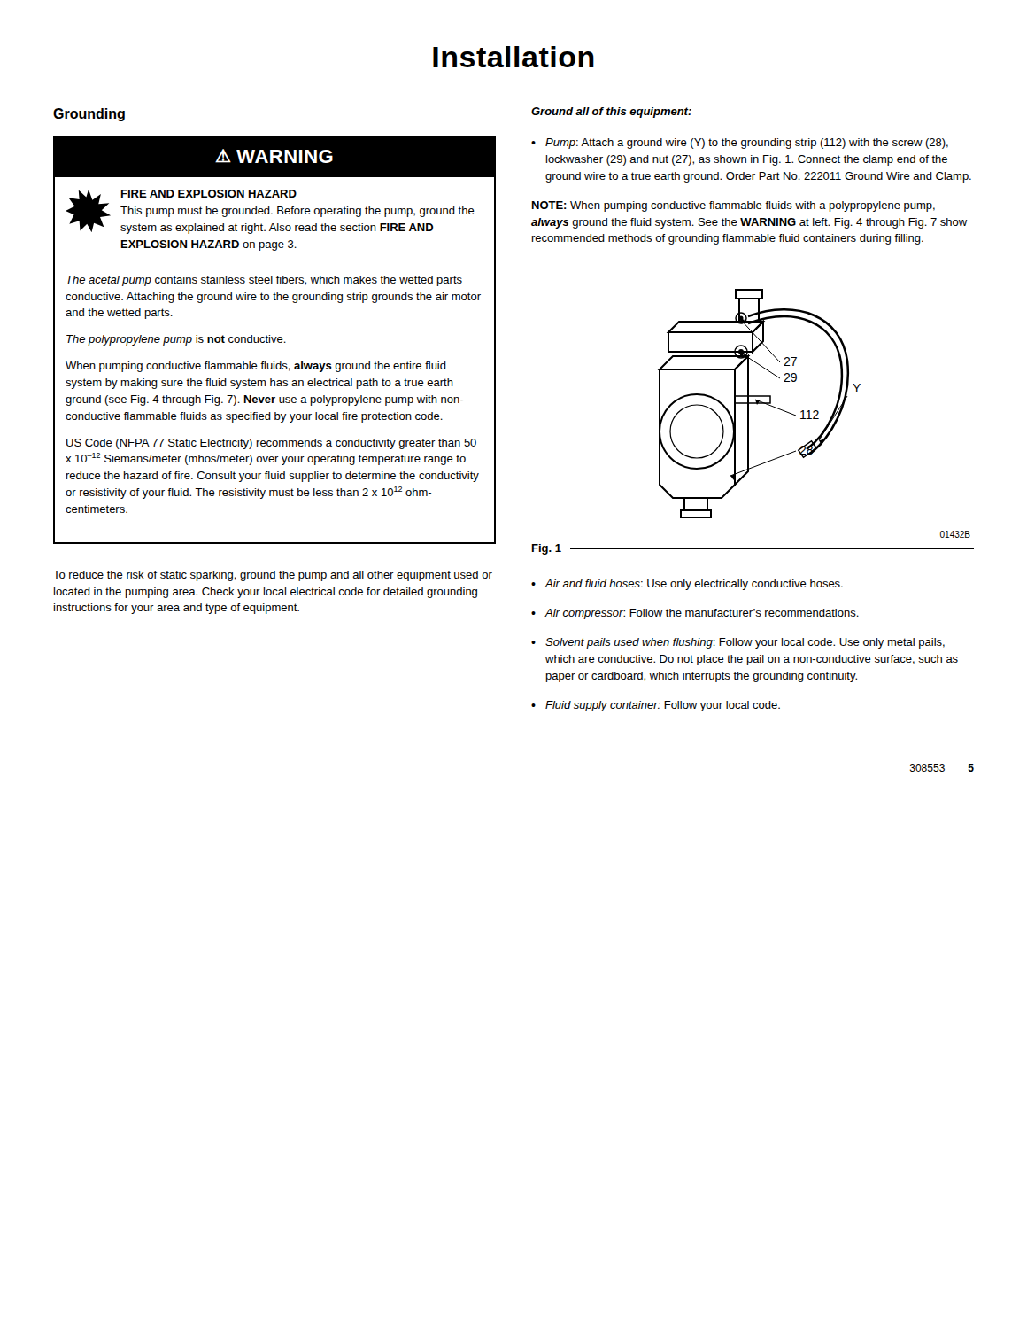Installation
Grounding
⚠WARNING
FIRE AND EXPLOSION HAZARD
This pump must be grounded. Before operating the pump, ground the system as explained at right. Also read the section FIRE AND EXPLOSION HAZARD on page 3.
The acetal pump contains stainless steel fibers, which makes the wetted parts conductive. Attaching the ground wire to the grounding strip grounds the air motor and the wetted parts.
The polypropylene pump is not conductive.
When pumping conductive flammable fluids, always ground the entire fluid system by making sure the fluid system has an electrical path to a true earth ground (see Fig. 4 through Fig. 7). Never use a polypropylene pump with non-conductive flammable fluids as specified by your local fire protection code.
US Code (NFPA 77 Static Electricity) recommends a conductivity greater than 50 x 10–12 Siemans/meter (mhos/meter) over your operating temperature range to reduce the hazard of fire. Consult your fluid supplier to determine the conductivity or resistivity of your fluid. The resistivity must be less than 2 x 1012 ohm-centimeters.
To reduce the risk of static sparking, ground the pump and all other equipment used or located in the pumping area. Check your local electrical code for detailed grounding instructions for your area and type of equipment.
Ground all of this equipment:
Pump: Attach a ground wire (Y) to the grounding strip (112) with the screw (28), lockwasher (29) and nut (27), as shown in Fig. 1. Connect the clamp end of the ground wire to a true earth ground. Order Part No. 222011 Ground Wire and Clamp.
NOTE: When pumping conductive flammable fluids with a polypropylene pump, always ground the fluid system. See the WARNING at left. Fig. 4 through Fig. 7 show recommended methods of grounding flammable fluid containers during filling.
27 29 112 28 Y
01432B
Fig. 1
Air and fluid hoses: Use only electrically conductive hoses.
Air compressor: Follow the manufacturer’s recommendations.
Solvent pails used when flushing: Follow your local code. Use only metal pails, which are conductive. Do not place the pail on a non-conductive surface, such as paper or cardboard, which interrupts the grounding continuity.
Fluid supply container: Follow your local code.
3085535